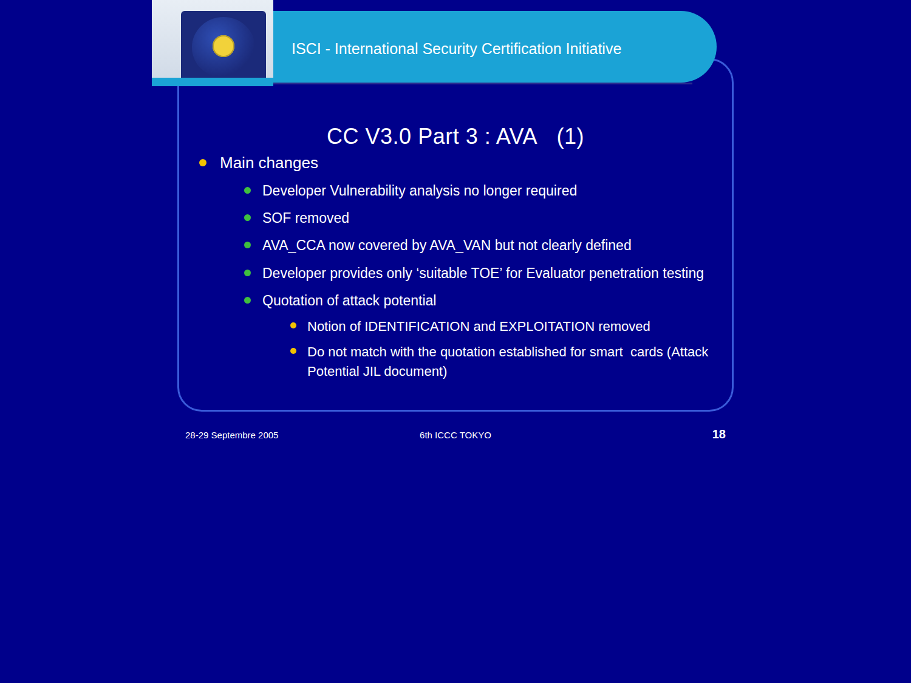ISCI - International Security Certification Initiative
CC V3.0 Part 3 : AVA (1)
Main changes
Developer Vulnerability analysis no longer required
SOF removed
AVA_CCA now covered by AVA_VAN but not clearly defined
Developer provides only ‘suitable TOE’ for Evaluator penetration testing
Quotation of attack potential
Notion of IDENTIFICATION and EXPLOITATION removed
Do not match with the quotation established for smart cards (Attack Potential JIL document)
28-29 Septembre 2005
6th ICCC TOKYO
18